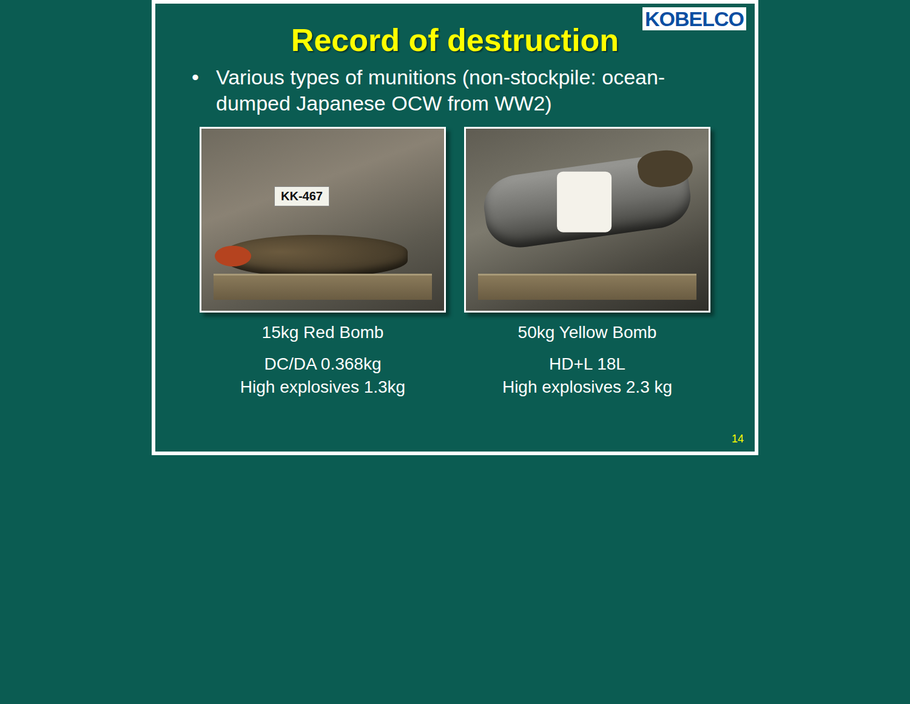KOBELCO
Record of destruction
Various types of munitions (non-stockpile: ocean-dumped Japanese OCW from WW2)
KK-467
15kg Red Bomb DC/DA 0.368kg
High explosives 1.3kg
50kg Yellow Bomb HD+L 18L
High explosives 2.3 kg
14